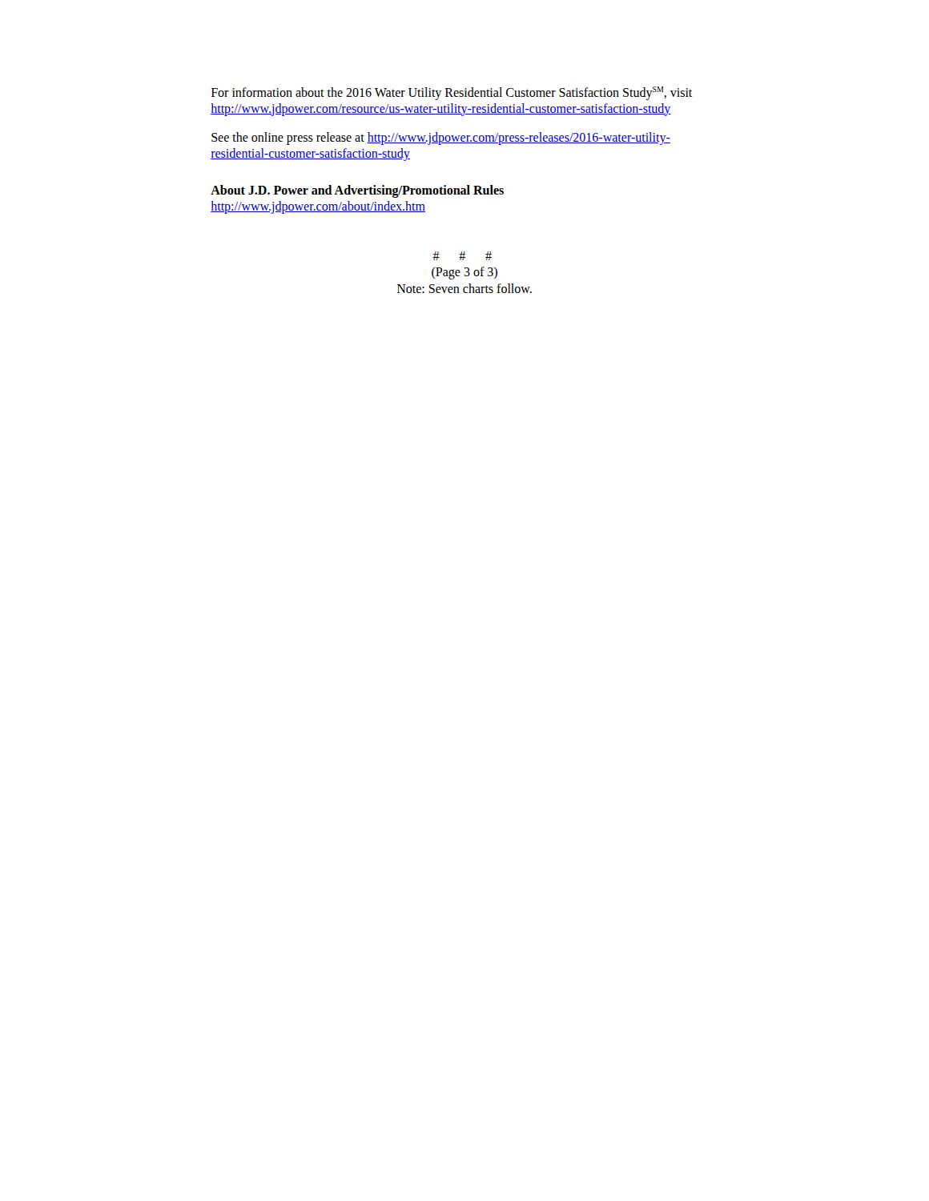For information about the 2016 Water Utility Residential Customer Satisfaction StudySM, visit
http://www.jdpower.com/resource/us-water-utility-residential-customer-satisfaction-study
See the online press release at http://www.jdpower.com/press-releases/2016-water-utility-residential-customer-satisfaction-study
About J.D. Power and Advertising/Promotional Rules http://www.jdpower.com/about/index.htm
# # #
(Page 3 of 3)
Note: Seven charts follow.